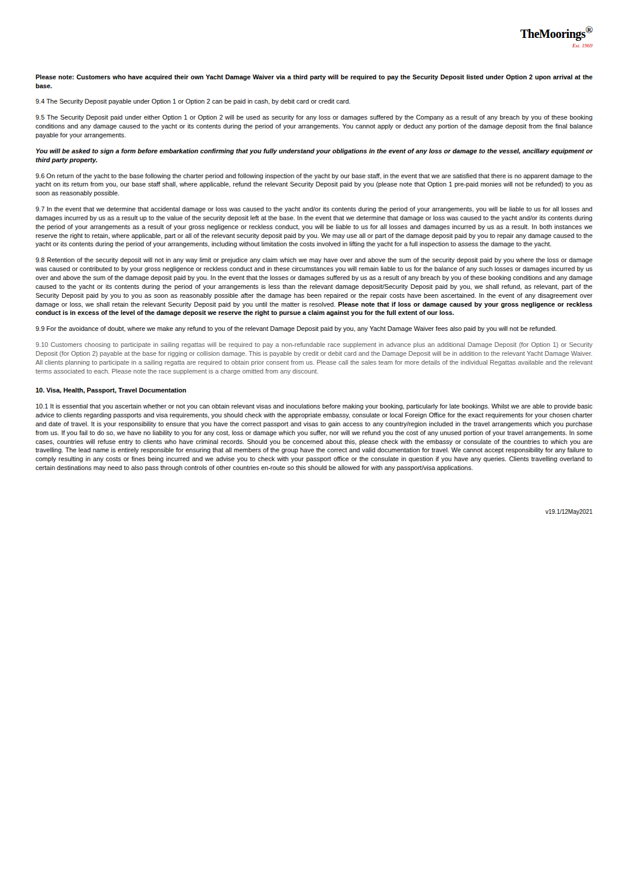TheMoorings®
Est. 1969
Please note: Customers who have acquired their own Yacht Damage Waiver via a third party will be required to pay the Security Deposit listed under Option 2 upon arrival at the base.
9.4 The Security Deposit payable under Option 1 or Option 2 can be paid in cash, by debit card or credit card.
9.5 The Security Deposit paid under either Option 1 or Option 2 will be used as security for any loss or damages suffered by the Company as a result of any breach by you of these booking conditions and any damage caused to the yacht or its contents during the period of your arrangements. You cannot apply or deduct any portion of the damage deposit from the final balance payable for your arrangements.
You will be asked to sign a form before embarkation confirming that you fully understand your obligations in the event of any loss or damage to the vessel, ancillary equipment or third party property.
9.6 On return of the yacht to the base following the charter period and following inspection of the yacht by our base staff, in the event that we are satisfied that there is no apparent damage to the yacht on its return from you, our base staff shall, where applicable, refund the relevant Security Deposit paid by you (please note that Option 1 pre-paid monies will not be refunded) to you as soon as reasonably possible.
9.7 In the event that we determine that accidental damage or loss was caused to the yacht and/or its contents during the period of your arrangements, you will be liable to us for all losses and damages incurred by us as a result up to the value of the security deposit left at the base. In the event that we determine that damage or loss was caused to the yacht and/or its contents during the period of your arrangements as a result of your gross negligence or reckless conduct, you will be liable to us for all losses and damages incurred by us as a result. In both instances we reserve the right to retain, where applicable, part or all of the relevant security deposit paid by you. We may use all or part of the damage deposit paid by you to repair any damage caused to the yacht or its contents during the period of your arrangements, including without limitation the costs involved in lifting the yacht for a full inspection to assess the damage to the yacht.
9.8 Retention of the security deposit will not in any way limit or prejudice any claim which we may have over and above the sum of the security deposit paid by you where the loss or damage was caused or contributed to by your gross negligence or reckless conduct and in these circumstances you will remain liable to us for the balance of any such losses or damages incurred by us over and above the sum of the damage deposit paid by you. In the event that the losses or damages suffered by us as a result of any breach by you of these booking conditions and any damage caused to the yacht or its contents during the period of your arrangements is less than the relevant damage deposit/Security Deposit paid by you, we shall refund, as relevant, part of the Security Deposit paid by you to you as soon as reasonably possible after the damage has been repaired or the repair costs have been ascertained. In the event of any disagreement over damage or loss, we shall retain the relevant Security Deposit paid by you until the matter is resolved. Please note that if loss or damage caused by your gross negligence or reckless conduct is in excess of the level of the damage deposit we reserve the right to pursue a claim against you for the full extent of our loss.
9.9 For the avoidance of doubt, where we make any refund to you of the relevant Damage Deposit paid by you, any Yacht Damage Waiver fees also paid by you will not be refunded.
9.10 Customers choosing to participate in sailing regattas will be required to pay a non-refundable race supplement in advance plus an additional Damage Deposit (for Option 1) or Security Deposit (for Option 2) payable at the base for rigging or collision damage. This is payable by credit or debit card and the Damage Deposit will be in addition to the relevant Yacht Damage Waiver. All clients planning to participate in a sailing regatta are required to obtain prior consent from us. Please call the sales team for more details of the individual Regattas available and the relevant terms associated to each. Please note the race supplement is a charge omitted from any discount.
10. Visa, Health, Passport, Travel Documentation
10.1 It is essential that you ascertain whether or not you can obtain relevant visas and inoculations before making your booking, particularly for late bookings. Whilst we are able to provide basic advice to clients regarding passports and visa requirements, you should check with the appropriate embassy, consulate or local Foreign Office for the exact requirements for your chosen charter and date of travel. It is your responsibility to ensure that you have the correct passport and visas to gain access to any country/region included in the travel arrangements which you purchase from us. If you fail to do so, we have no liability to you for any cost, loss or damage which you suffer, nor will we refund you the cost of any unused portion of your travel arrangements. In some cases, countries will refuse entry to clients who have criminal records. Should you be concerned about this, please check with the embassy or consulate of the countries to which you are travelling. The lead name is entirely responsible for ensuring that all members of the group have the correct and valid documentation for travel. We cannot accept responsibility for any failure to comply resulting in any costs or fines being incurred and we advise you to check with your passport office or the consulate in question if you have any queries. Clients travelling overland to certain destinations may need to also pass through controls of other countries en-route so this should be allowed for with any passport/visa applications.
v19.1/12May2021